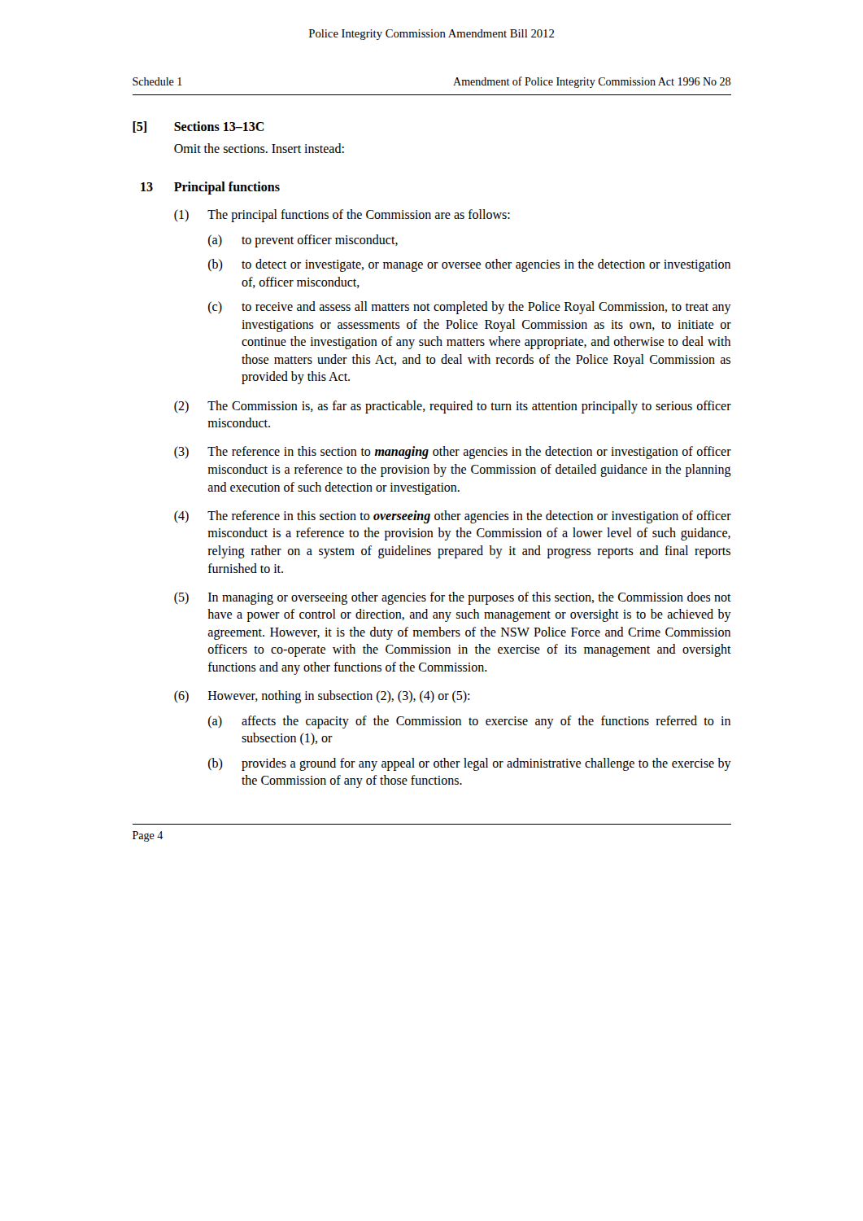Police Integrity Commission Amendment Bill 2012
Schedule 1 Amendment of Police Integrity Commission Act 1996 No 28
[5] Sections 13–13C
Omit the sections. Insert instead:
13 Principal functions
(1)
The principal functions of the Commission are as follows:
(a)
to prevent officer misconduct,
(b)
to detect or investigate, or manage or oversee other agencies in the detection or investigation of, officer misconduct,
(c)
to receive and assess all matters not completed by the Police Royal Commission, to treat any investigations or assessments of the Police Royal Commission as its own, to initiate or continue the investigation of any such matters where appropriate, and otherwise to deal with those matters under this Act, and to deal with records of the Police Royal Commission as provided by this Act.
(2)
The Commission is, as far as practicable, required to turn its attention principally to serious officer misconduct.
(3)
The reference in this section to managing other agencies in the detection or investigation of officer misconduct is a reference to the provision by the Commission of detailed guidance in the planning and execution of such detection or investigation.
(4)
The reference in this section to overseeing other agencies in the detection or investigation of officer misconduct is a reference to the provision by the Commission of a lower level of such guidance, relying rather on a system of guidelines prepared by it and progress reports and final reports furnished to it.
(5)
In managing or overseeing other agencies for the purposes of this section, the Commission does not have a power of control or direction, and any such management or oversight is to be achieved by agreement. However, it is the duty of members of the NSW Police Force and Crime Commission officers to co-operate with the Commission in the exercise of its management and oversight functions and any other functions of the Commission.
(6)
However, nothing in subsection (2), (3), (4) or (5):
(a)
affects the capacity of the Commission to exercise any of the functions referred to in subsection (1), or
(b)
provides a ground for any appeal or other legal or administrative challenge to the exercise by the Commission of any of those functions.
Page 4